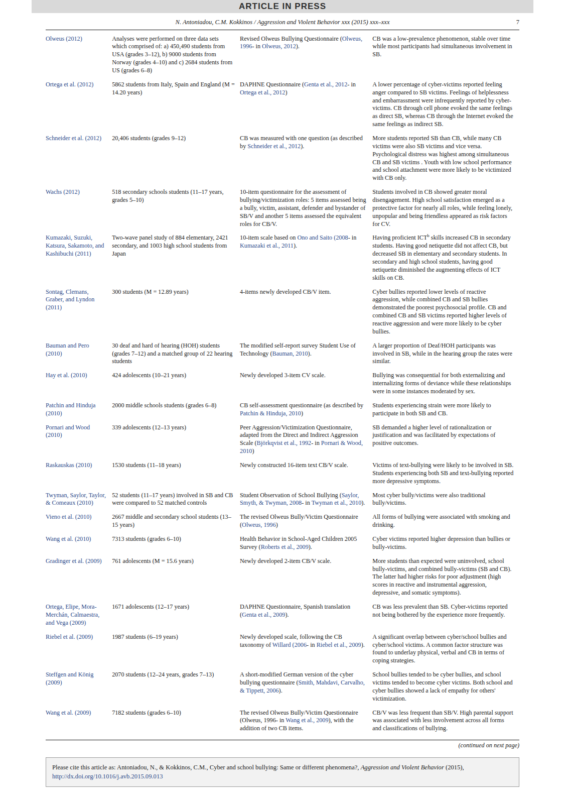ARTICLE IN PRESS
N. Antoniadou, C.M. Kokkinos / Aggression and Violent Behavior xxx (2015) xxx–xxx 7
| Olweus (2012) | Analyses were performed on three data sets which comprised of: a) 450,490 students from USA (grades 3–12), b) 9000 students from Norway (grades 4–10) and c) 2684 students from US (grades 6–8) | Revised Olweus Bullying Questionnaire ( Olweus, 1996 - in Olweus, 2012 ). | CB was a low-prevalence phenomenon, stable over time while most participants had simultaneous involvement in SB. |
| Ortega et al. (2012) | 5862 students from Italy, Spain and England (M = 14.20 years) | DAPHNE Questionnaire ( Genta et al., 2012 - in Ortega et al., 2012 ) | A lower percentage of cyber-victims reported feeling anger compared to SB victims. Feelings of helplessness and embarrassment were infrequently reported by cyber-victims. CB through cell phone evoked the same feelings as direct SB, whereas CB through the Internet evoked the same feelings as indirect SB. |
| Schneider et al. (2012) | 20,406 students (grades 9–12) | CB was measured with one question (as described by Schneider et al., 2012 ). | More students reported SB than CB, while many CB victims were also SB victims and vice versa. Psychological distress was highest among simultaneous CB and SB victims . Youth with low school performance and school attachment were more likely to be victimized with CB only. |
| Wachs (2012) | 518 secondary schools students (11–17 years, grades 5–10) | 10-item questionnaire for the assessment of bullying/victimization roles: 5 items assessed being a bully, victim, assistant, defender and bystander of SB/V and another 5 items assessed the equivalent roles for CB/V. | Students involved in CB showed greater moral disengagement. High school satisfaction emerged as a protective factor for nearly all roles, while feeling lonely, unpopular and being friendless appeared as risk factors for CV. |
| Kumazaki, Suzuki, Katsura, Sakamoto, and Kashibuchi (2011) | Two-wave panel study of 884 elementary, 2421 secondary, and 1003 high school students from Japan | 10-item scale based on Ono and Saito (2008 - in Kumazaki et al., 2011 ). | Having proficient ICT b skills increased CB in secondary students. Having good netiquette did not affect CB, but decreased SB in elementary and secondary students. In secondary and high school students, having good netiquette diminished the augmenting effects of ICT skills on CB. |
| Sontag, Clemans, Graber, and Lyndon (2011) | 300 students (M = 12.89 years) | 4-items newly developed CB/V item. | Cyber bullies reported lower levels of reactive aggression, while combined CB and SB bullies demonstrated the poorest psychosocial profile. CB and combined CB and SB victims reported higher levels of reactive aggression and were more likely to be cyber bullies. |
| Bauman and Pero (2010) | 30 deaf and hard of hearing (HOH) students (grades 7–12) and a matched group of 22 hearing students | The modified self-report survey Student Use of Technology ( Bauman, 2010 ). | A larger proportion of Deaf/HOH participants was involved in SB, while in the hearing group the rates were similar. |
| Hay et al. (2010) | 424 adolescents (10–21 years) | Newly developed 3-item CV scale. | Bullying was consequential for both externalizing and internalizing forms of deviance while these relationships were in some instances moderated by sex. |
| Patchin and Hinduja (2010) | 2000 middle schools students (grades 6–8) | CB self-assessment questionnaire (as described by Patchin & Hinduja, 2010 ) | Students experiencing strain were more likely to participate in both SB and CB. |
| Pornari and Wood (2010) | 339 adolescents (12–13 years) | Peer Aggression/Victimization Questionnaire, adapted from the Direct and Indirect Aggression Scale ( Björkqvist et al., 1992 - in Pornari & Wood, 2010 ) | SB demanded a higher level of rationalization or justification and was facilitated by expectations of positive outcomes. |
| Raskauskas (2010) | 1530 students (11–18 years) | Newly constructed 16-item text CB/V scale. | Victims of text-bullying were likely to be involved in SB. Students experiencing both SB and text-bullying reported more depressive symptoms. |
| Twyman, Saylor, Taylor, & Comeaux (2010) | 52 students (11–17 years) involved in SB and CB were compared to 52 matched controls | Student Observation of School Bullying ( Saylor, Smyth, & Twyman, 2008 - in Twyman et al., 2010 ). | Most cyber bully/victims were also traditional bully/victims. |
| Vieno et al. (2010) | 2667 middle and secondary school students (13–15 years) | The revised Olweus Bully/Victim Questionnaire ( Olweus, 1996 ) | All forms of bullying were associated with smoking and drinking. |
| Wang et al. (2010) | 7313 students (grades 6–10) | Health Behavior in School-Aged Children 2005 Survey ( Roberts et al., 2009 ). | Cyber victims reported higher depression than bullies or bully-victims. |
| Gradinger et al. (2009) | 761 adolescents (M = 15.6 years) | Newly developed 2-item CB/V scale. | More students than expected were uninvolved, school bully-victims, and combined bully-victims (SB and CB). The latter had higher risks for poor adjustment (high scores in reactive and instrumental aggression, depressive, and somatic symptoms). |
| Ortega, Elipe, Mora-Merchán, Calmaestra, and Vega (2009) | 1671 adolescents (12–17 years) | DAPHNE Questionnaire, Spanish translation ( Genta et al., 2009 ). | CB was less prevalent than SB. Cyber-victims reported not being bothered by the experience more frequently. |
| Riebel et al. (2009) | 1987 students (6–19 years) | Newly developed scale, following the CB taxonomy of Willard (2006 - in Riebel et al., 2009 ). | A significant overlap between cyber/school bullies and cyber/school victims. A common factor structure was found to underlay physical, verbal and CB in terms of coping strategies. |
| Steffgen and König (2009) | 2070 students (12–24 years, grades 7–13) | A short-modified German version of the cyber bullying questionnaire ( Smith, Mahdavi, Carvalho, & Tippett, 2006 ). | School bullies tended to be cyber bullies, and school victims tended to become cyber victims. Both school and cyber bullies showed a lack of empathy for others' victimization. |
| Wang et al. (2009) | 7182 students (grades 6–10) | The revised Olweus Bully/Victim Questionnaire (Olweus, 1996- in Wang et al., 2009 ), with the addition of two CB items. | CB/V was less frequent than SB/V. High parental support was associated with less involvement across all forms and classifications of bullying. |
(continued on next page)
Please cite this article as: Antoniadou, N., & Kokkinos, C.M., Cyber and school bullying: Same or different phenomena?, Aggression and Violent Behavior (2015), http://dx.doi.org/10.1016/j.avb.2015.09.013